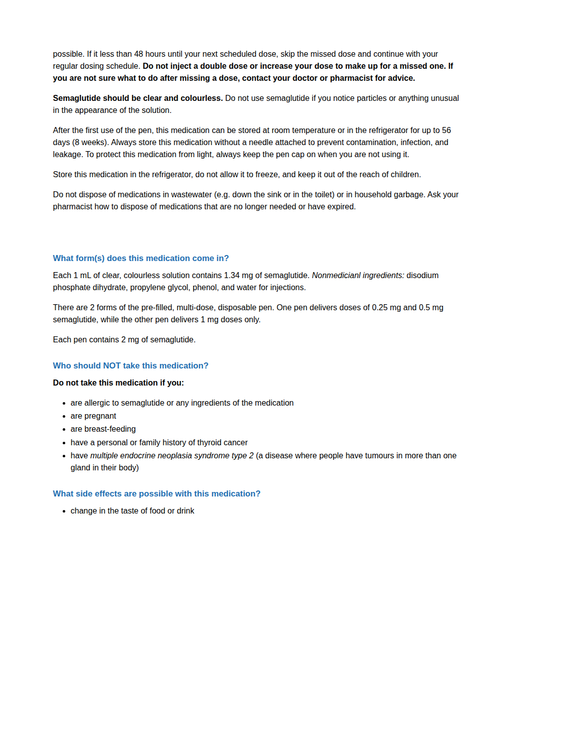possible. If it less than 48 hours until your next scheduled dose, skip the missed dose and continue with your regular dosing schedule. Do not inject a double dose or increase your dose to make up for a missed one. If you are not sure what to do after missing a dose, contact your doctor or pharmacist for advice.
Semaglutide should be clear and colourless. Do not use semaglutide if you notice particles or anything unusual in the appearance of the solution.
After the first use of the pen, this medication can be stored at room temperature or in the refrigerator for up to 56 days (8 weeks). Always store this medication without a needle attached to prevent contamination, infection, and leakage. To protect this medication from light, always keep the pen cap on when you are not using it.
Store this medication in the refrigerator, do not allow it to freeze, and keep it out of the reach of children.
Do not dispose of medications in wastewater (e.g. down the sink or in the toilet) or in household garbage. Ask your pharmacist how to dispose of medications that are no longer needed or have expired.
What form(s) does this medication come in?
Each 1 mL of clear, colourless solution contains 1.34 mg of semaglutide. Nonmedicianl ingredients: disodium phosphate dihydrate, propylene glycol, phenol, and water for injections.
There are 2 forms of the pre-filled, multi-dose, disposable pen. One pen delivers doses of 0.25 mg and 0.5 mg semaglutide, while the other pen delivers 1 mg doses only.
Each pen contains 2 mg of semaglutide.
Who should NOT take this medication?
Do not take this medication if you:
are allergic to semaglutide or any ingredients of the medication
are pregnant
are breast-feeding
have a personal or family history of thyroid cancer
have multiple endocrine neoplasia syndrome type 2 (a disease where people have tumours in more than one gland in their body)
What side effects are possible with this medication?
change in the taste of food or drink